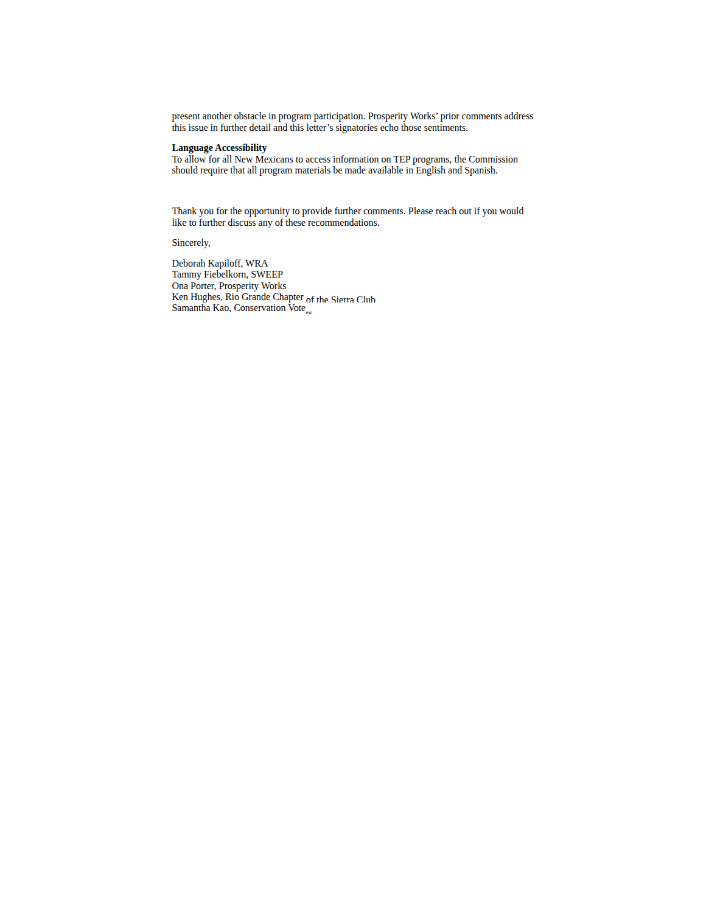present another obstacle in program participation. Prosperity Works’ prior comments address this issue in further detail and this letter’s signatories echo those sentiments.
Language Accessibility
To allow for all New Mexicans to access information on TEP programs, the Commission should require that all program materials be made available in English and Spanish.
Thank you for the opportunity to provide further comments. Please reach out if you would like to further discuss any of these recommendations.
Sincerely,
Deborah Kapiloff, WRA
Tammy Fiebelkorn, SWEEP
Ona Porter, Prosperity Works
Ken Hughes, Rio Grande Chapter of the Sierra Club
Samantha Kao, Conservation Voters